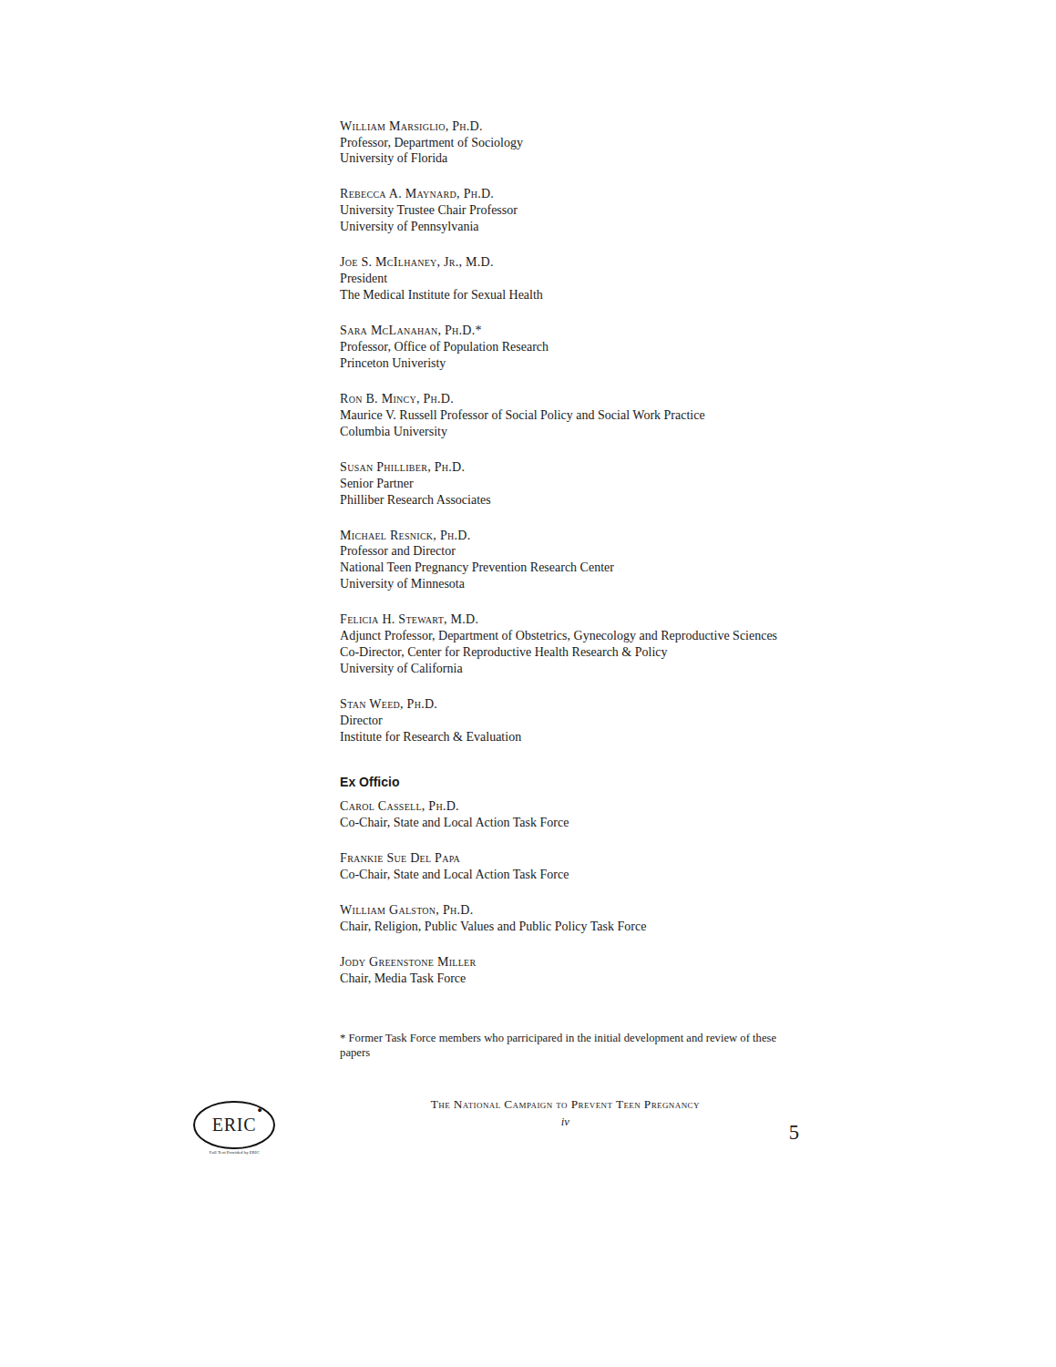William Marsiglio, Ph.D.
Professor, Department of Sociology
University of Florida
Rebecca A. Maynard, Ph.D.
University Trustee Chair Professor
University of Pennsylvania
Joe S. McIlhaney, Jr., M.D.
President
The Medical Institute for Sexual Health
Sara McLanahan, Ph.D.*
Professor, Office of Population Research
Princeton Univeristy
Ron B. Mincy, Ph.D.
Maurice V. Russell Professor of Social Policy and Social Work Practice
Columbia University
Susan Philliber, Ph.D.
Senior Partner
Philliber Research Associates
Michael Resnick, Ph.D.
Professor and Director
National Teen Pregnancy Prevention Research Center
University of Minnesota
Felicia H. Stewart, M.D.
Adjunct Professor, Department of Obstetrics, Gynecology and Reproductive Sciences
Co-Director, Center for Reproductive Health Research & Policy
University of California
Stan Weed, Ph.D.
Director
Institute for Research & Evaluation
Ex Officio
Carol Cassell, Ph.D.
Co-Chair, State and Local Action Task Force
Frankie Sue Del Papa
Co-Chair, State and Local Action Task Force
William Galston, Ph.D.
Chair, Religion, Public Values and Public Policy Task Force
Jody Greenstone Miller
Chair, Media Task Force
* Former Task Force members who parricipared in the initial development and review of these papers
The National Campaign to Prevent Teen Pregnancy
iv
5
ERIC●
Full Text Provided by ERIC